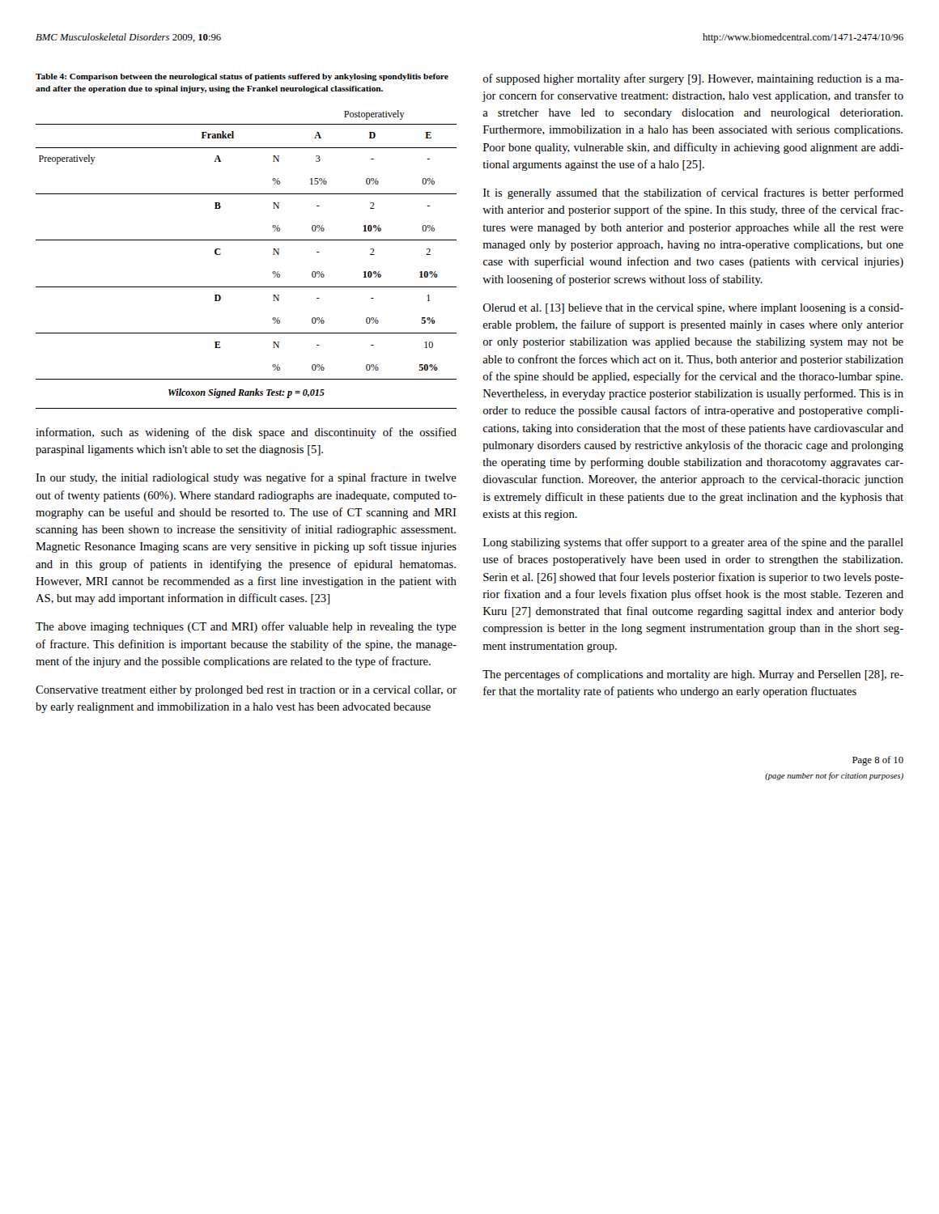BMC Musculoskeletal Disorders 2009, 10:96
http://www.biomedcentral.com/1471-2474/10/96
Table 4: Comparison between the neurological status of patients suffered by ankylosing spondylitis before and after the operation due to spinal injury, using the Frankel neurological classification.
| | | | Postoperatively |
| --- | --- | --- | --- |
| | Frankel | | A | D | E |
| Preoperatively | A | N | 3 | - | - |
| | | % | 15% | 0% | 0% |
| | B | N | - | 2 | - |
| | | % | 0% | 10% | 0% |
| | C | N | - | 2 | 2 |
| | | % | 0% | 10% | 10% |
| | D | N | - | - | 1 |
| | | % | 0% | 0% | 5% |
| | E | N | - | - | 10 |
| | | % | 0% | 0% | 50% |
Wilcoxon Signed Ranks Test: p = 0,015
information, such as widening of the disk space and discontinuity of the ossified paraspinal ligaments which isn't able to set the diagnosis [5].
In our study, the initial radiological study was negative for a spinal fracture in twelve out of twenty patients (60%). Where standard radiographs are inadequate, computed tomography can be useful and should be resorted to. The use of CT scanning and MRI scanning has been shown to increase the sensitivity of initial radiographic assessment. Magnetic Resonance Imaging scans are very sensitive in picking up soft tissue injuries and in this group of patients in identifying the presence of epidural hematomas. However, MRI cannot be recommended as a first line investigation in the patient with AS, but may add important information in difficult cases. [23]
The above imaging techniques (CT and MRI) offer valuable help in revealing the type of fracture. This definition is important because the stability of the spine, the management of the injury and the possible complications are related to the type of fracture.
Conservative treatment either by prolonged bed rest in traction or in a cervical collar, or by early realignment and immobilization in a halo vest has been advocated because
of supposed higher mortality after surgery [9]. However, maintaining reduction is a major concern for conservative treatment: distraction, halo vest application, and transfer to a stretcher have led to secondary dislocation and neurological deterioration. Furthermore, immobilization in a halo has been associated with serious complications. Poor bone quality, vulnerable skin, and difficulty in achieving good alignment are additional arguments against the use of a halo [25].
It is generally assumed that the stabilization of cervical fractures is better performed with anterior and posterior support of the spine. In this study, three of the cervical fractures were managed by both anterior and posterior approaches while all the rest were managed only by posterior approach, having no intra-operative complications, but one case with superficial wound infection and two cases (patients with cervical injuries) with loosening of posterior screws without loss of stability.
Olerud et al. [13] believe that in the cervical spine, where implant loosening is a considerable problem, the failure of support is presented mainly in cases where only anterior or only posterior stabilization was applied because the stabilizing system may not be able to confront the forces which act on it. Thus, both anterior and posterior stabilization of the spine should be applied, especially for the cervical and the thoraco-lumbar spine. Nevertheless, in everyday practice posterior stabilization is usually performed. This is in order to reduce the possible causal factors of intra-operative and postoperative complications, taking into consideration that the most of these patients have cardiovascular and pulmonary disorders caused by restrictive ankylosis of the thoracic cage and prolonging the operating time by performing double stabilization and thoracotomy aggravates cardiovascular function. Moreover, the anterior approach to the cervical-thoracic junction is extremely difficult in these patients due to the great inclination and the kyphosis that exists at this region.
Long stabilizing systems that offer support to a greater area of the spine and the parallel use of braces postoperatively have been used in order to strengthen the stabilization. Serin et al. [26] showed that four levels posterior fixation is superior to two levels posterior fixation and a four levels fixation plus offset hook is the most stable. Tezeren and Kuru [27] demonstrated that final outcome regarding sagittal index and anterior body compression is better in the long segment instrumentation group than in the short segment instrumentation group.
The percentages of complications and mortality are high. Murray and Persellen [28], refer that the mortality rate of patients who undergo an early operation fluctuates
Page 8 of 10
(page number not for citation purposes)